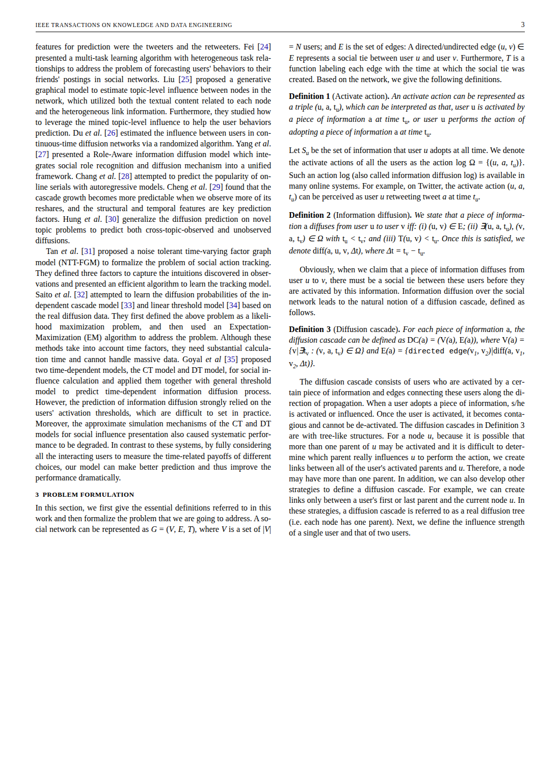IEEE Transactions on Knowledge and Data Engineering 3
features for prediction were the tweeters and the retweeters. Fei [24] presented a multi-task learning algorithm with heterogeneous task relationships to address the problem of forecasting users' behaviors to their friends' postings in social networks. Liu [25] proposed a generative graphical model to estimate topic-level influence between nodes in the network, which utilized both the textual content related to each node and the heterogeneous link information. Furthermore, they studied how to leverage the mined topic-level influence to help the user behaviors prediction. Du et al. [26] estimated the influence between users in continuous-time diffusion networks via a randomized algorithm. Yang et al. [27] presented a Role-Aware information diffusion model which integrates social role recognition and diffusion mechanism into a unified framework. Chang et al. [28] attempted to predict the popularity of online serials with autoregressive models. Cheng et al. [29] found that the cascade growth becomes more predictable when we observe more of its reshares, and the structural and temporal features are key prediction factors. Hung et al. [30] generalize the diffusion prediction on novel topic problems to predict both cross-topic-observed and unobserved diffusions.
Tan et al. [31] proposed a noise tolerant time-varying factor graph model (NTT-FGM) to formalize the problem of social action tracking. They defined three factors to capture the intuitions discovered in observations and presented an efficient algorithm to learn the tracking model. Saito et al. [32] attempted to learn the diffusion probabilities of the independent cascade model [33] and linear threshold model [34] based on the real diffusion data. They first defined the above problem as a likelihood maximization problem, and then used an Expectation-Maximization (EM) algorithm to address the problem. Although these methods take into account time factors, they need substantial calculation time and cannot handle massive data. Goyal et al [35] proposed two time-dependent models, the CT model and DT model, for social influence calculation and applied them together with general threshold model to predict time-dependent information diffusion process. However, the prediction of information diffusion strongly relied on the users' activation thresholds, which are difficult to set in practice. Moreover, the approximate simulation mechanisms of the CT and DT models for social influence presentation also caused systematic performance to be degraded. In contrast to these systems, by fully considering all the interacting users to measure the time-related payoffs of different choices, our model can make better prediction and thus improve the performance dramatically.
3 Problem Formulation
In this section, we first give the essential definitions referred to in this work and then formalize the problem that we are going to address. A social network can be represented as G = (V, E, T), where V is a set of |V| = N users; and E is the set of edges: A directed/undirected edge (u, v) ∈ E represents a social tie between user u and user v. Furthermore, T is a function labeling each edge with the time at which the social tie was created. Based on the network, we give the following definitions.
Definition 1 (Activate action). An activate action can be represented as a triple (u, a, tu), which can be interpreted as that, user u is activated by a piece of information a at time tu, or user u performs the action of adopting a piece of information a at time tu.
Let Su be the set of information that user u adopts at all time. We denote the activate actions of all the users as the action log Ω = {(u, a, tu)}. Such an action log (also called information diffusion log) is available in many online systems. For example, on Twitter, the activate action (u, a, tu) can be perceived as user u retweeting tweet a at time tu.
Definition 2 (Information diffusion). We state that a piece of information a diffuses from user u to user v iff: (i) (u, v) ∈ E; (ii) ∃(u, a, tu), (v, a, tv) ∈ Ω with tu < tv; and (iii) T(u, v) < tu. Once this is satisfied, we denote diff(a, u, v, Δt), where Δt = tv − tu.
Obviously, when we claim that a piece of information diffuses from user u to v, there must be a social tie between these users before they are activated by this information. Information diffusion over the social network leads to the natural notion of a diffusion cascade, defined as follows.
Definition 3 (Diffusion cascade). For each piece of information a, the diffusion cascade can be defined as DC(a) = (V(a), E(a)), where V(a) = {v|∃tv : (v, a, tv) ∈ Ω} and E(a) = {directed edge(v1, v2)|diff(a, v1, v2, Δt)}.
The diffusion cascade consists of users who are activated by a certain piece of information and edges connecting these users along the direction of propagation. When a user adopts a piece of information, s/he is activated or influenced. Once the user is activated, it becomes contagious and cannot be de-activated. The diffusion cascades in Definition 3 are with tree-like structures. For a node u, because it is possible that more than one parent of u may be activated and it is difficult to determine which parent really influences u to perform the action, we create links between all of the user's activated parents and u. Therefore, a node may have more than one parent. In addition, we can also develop other strategies to define a diffusion cascade. For example, we can create links only between a user's first or last parent and the current node u. In these strategies, a diffusion cascade is referred to as a real diffusion tree (i.e. each node has one parent). Next, we define the influence strength of a single user and that of two users.